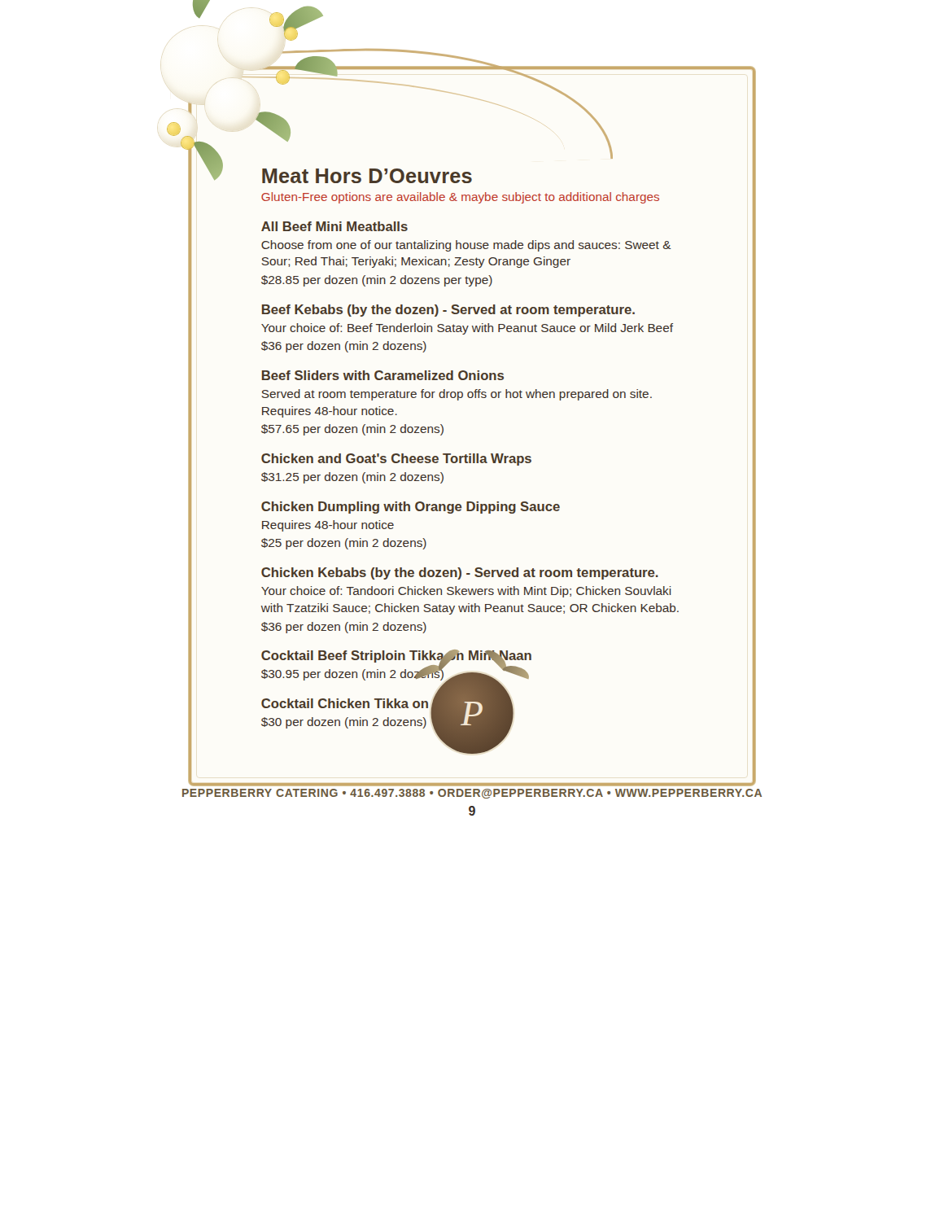Meat Hors D’Oeuvres
Gluten-Free options are available & maybe subject to additional charges
All Beef Mini Meatballs
Choose from one of our tantalizing house made dips and sauces: Sweet & Sour; Red Thai; Teriyaki; Mexican; Zesty Orange Ginger
$28.85 per dozen (min 2 dozens per type)
Beef Kebabs (by the dozen) - Served at room temperature.
Your choice of: Beef Tenderloin Satay with Peanut Sauce or Mild Jerk Beef
$36 per dozen (min 2 dozens)
Beef Sliders with Caramelized Onions
Served at room temperature for drop offs or hot when prepared on site. Requires 48-hour notice.
$57.65 per dozen (min 2 dozens)
Chicken and Goat's Cheese Tortilla Wraps
$31.25 per dozen (min 2 dozens)
Chicken Dumpling with Orange Dipping Sauce
Requires 48-hour notice
$25 per dozen (min 2 dozens)
Chicken Kebabs (by the dozen) - Served at room temperature.
Your choice of: Tandoori Chicken Skewers with Mint Dip; Chicken Souvlaki with Tzatziki Sauce; Chicken Satay with Peanut Sauce; OR Chicken Kebab.
$36 per dozen (min 2 dozens)
Cocktail Beef Striploin Tikka on Mini Naan
$30.95 per dozen (min 2 dozens)
Cocktail Chicken Tikka on Mini Naan
$30 per dozen (min 2 dozens)
P
Pepperberry Catering • 416.497.3888 • order@pepperberry.ca • www.pepperberry.ca
9